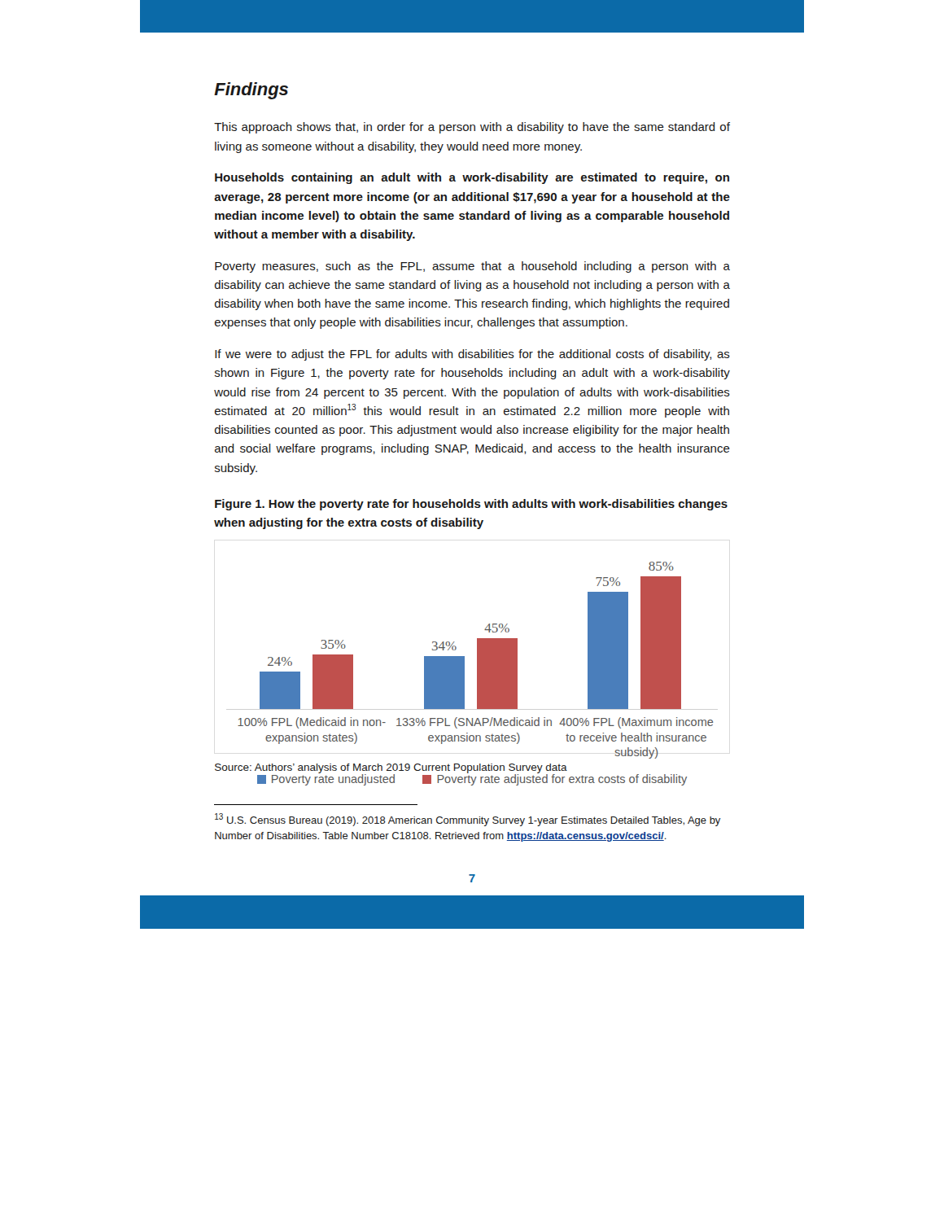Findings
This approach shows that, in order for a person with a disability to have the same standard of living as someone without a disability, they would need more money.
Households containing an adult with a work-disability are estimated to require, on average, 28 percent more income (or an additional $17,690 a year for a household at the median income level) to obtain the same standard of living as a comparable household without a member with a disability.
Poverty measures, such as the FPL, assume that a household including a person with a disability can achieve the same standard of living as a household not including a person with a disability when both have the same income. This research finding, which highlights the required expenses that only people with disabilities incur, challenges that assumption.
If we were to adjust the FPL for adults with disabilities for the additional costs of disability, as shown in Figure 1, the poverty rate for households including an adult with a work-disability would rise from 24 percent to 35 percent. With the population of adults with work-disabilities estimated at 20 million13 this would result in an estimated 2.2 million more people with disabilities counted as poor. This adjustment would also increase eligibility for the major health and social welfare programs, including SNAP, Medicaid, and access to the health insurance subsidy.
Figure 1. How the poverty rate for households with adults with work-disabilities changes when adjusting for the extra costs of disability
24%
35%
34%
45%
75%
85%
100% FPL (Medicaid in non-expansion states)
133% FPL (SNAP/Medicaid in expansion states)
400% FPL (Maximum income to receive health insurance subsidy)
Poverty rate unadjusted Poverty rate adjusted for extra costs of disability
Source: Authors’ analysis of March 2019 Current Population Survey data
13 U.S. Census Bureau (2019). 2018 American Community Survey 1-year Estimates Detailed Tables, Age by Number of Disabilities. Table Number C18108. Retrieved from https://data.census.gov/cedsci/.
7